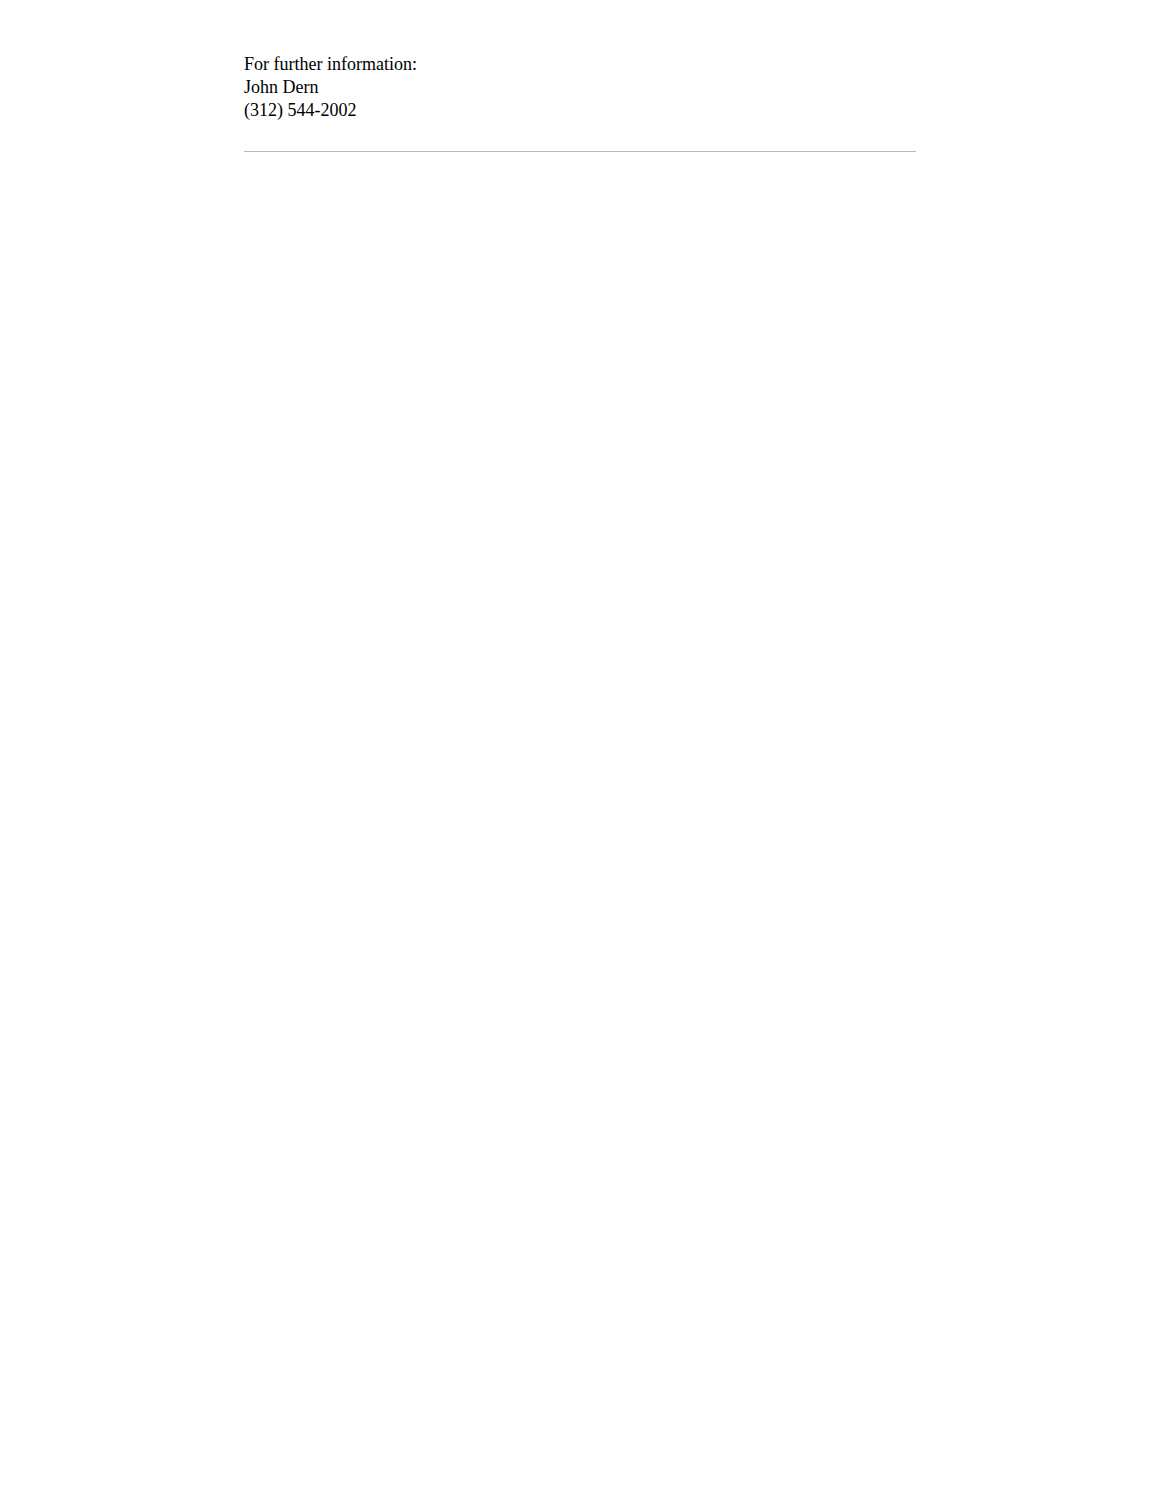For further information:
John Dern
(312) 544-2002